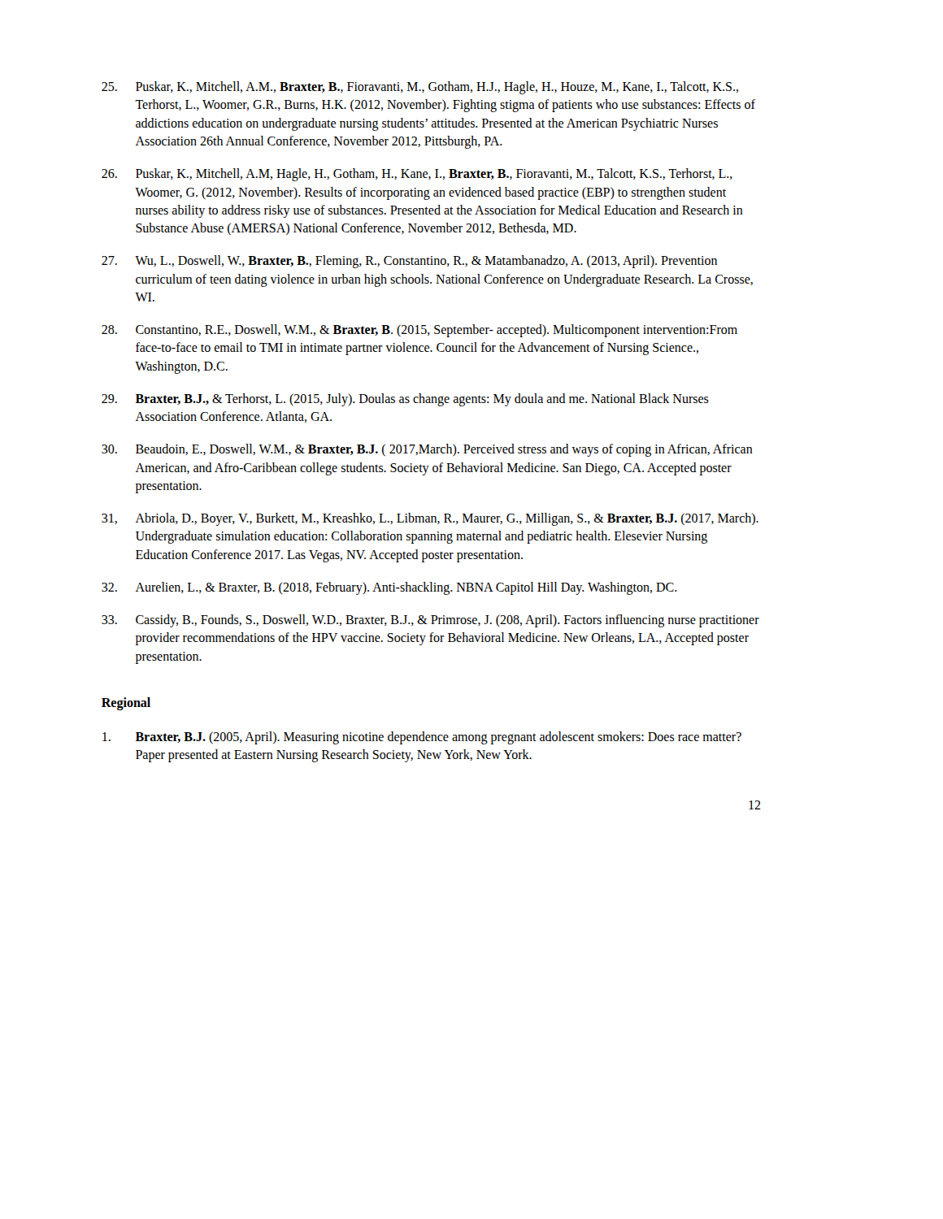25. Puskar, K., Mitchell, A.M., Braxter, B., Fioravanti, M., Gotham, H.J., Hagle, H., Houze, M., Kane, I., Talcott, K.S., Terhorst, L., Woomer, G.R., Burns, H.K. (2012, November). Fighting stigma of patients who use substances: Effects of addictions education on undergraduate nursing students’ attitudes. Presented at the American Psychiatric Nurses Association 26th Annual Conference, November 2012, Pittsburgh, PA.
26. Puskar, K., Mitchell, A.M, Hagle, H., Gotham, H., Kane, I., Braxter, B., Fioravanti, M., Talcott, K.S., Terhorst, L., Woomer, G. (2012, November). Results of incorporating an evidenced based practice (EBP) to strengthen student nurses ability to address risky use of substances. Presented at the Association for Medical Education and Research in Substance Abuse (AMERSA) National Conference, November 2012, Bethesda, MD.
27. Wu, L., Doswell, W., Braxter, B., Fleming, R., Constantino, R., & Matambanadzo, A. (2013, April). Prevention curriculum of teen dating violence in urban high schools. National Conference on Undergraduate Research. La Crosse, WI.
28. Constantino, R.E., Doswell, W.M., & Braxter, B. (2015, September- accepted). Multicomponent intervention:From face-to-face to email to TMI in intimate partner violence. Council for the Advancement of Nursing Science., Washington, D.C.
29. Braxter, B.J., & Terhorst, L. (2015, July). Doulas as change agents: My doula and me. National Black Nurses Association Conference. Atlanta, GA.
30. Beaudoin, E., Doswell, W.M., & Braxter, B.J. ( 2017,March). Perceived stress and ways of coping in African, African American, and Afro-Caribbean college students. Society of Behavioral Medicine. San Diego, CA. Accepted poster presentation.
31, Abriola, D., Boyer, V., Burkett, M., Kreashko, L., Libman, R., Maurer, G., Milligan, S., & Braxter, B.J. (2017, March). Undergraduate simulation education: Collaboration spanning maternal and pediatric health. Elesevier Nursing Education Conference 2017. Las Vegas, NV. Accepted poster presentation.
32. Aurelien, L., & Braxter, B. (2018, February). Anti-shackling. NBNA Capitol Hill Day. Washington, DC.
33. Cassidy, B., Founds, S., Doswell, W.D., Braxter, B.J., & Primrose, J. (208, April). Factors influencing nurse practitioner provider recommendations of the HPV vaccine. Society for Behavioral Medicine. New Orleans, LA., Accepted poster presentation.
Regional
1. Braxter, B.J. (2005, April). Measuring nicotine dependence among pregnant adolescent smokers: Does race matter? Paper presented at Eastern Nursing Research Society, New York, New York.
12